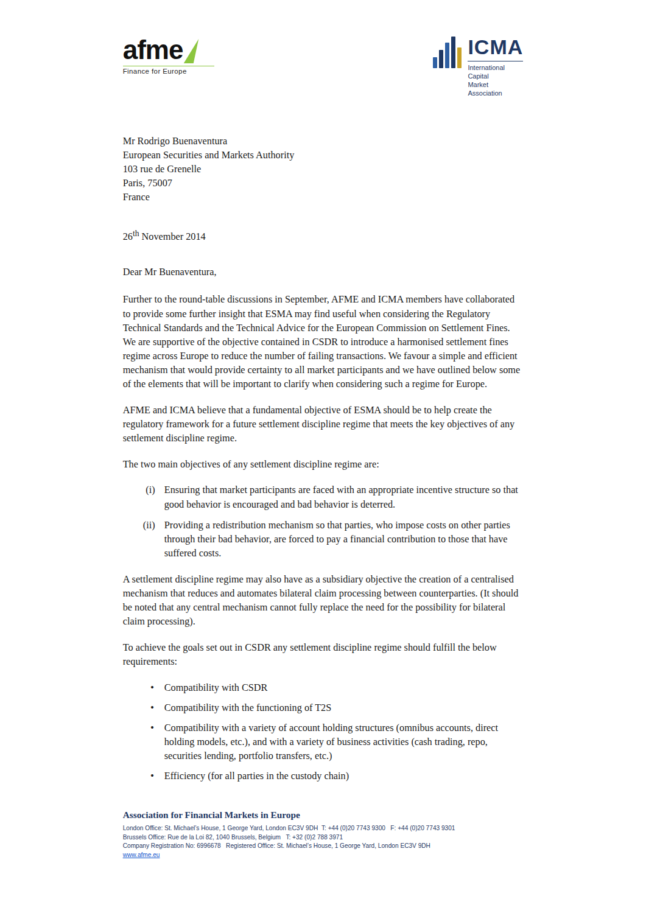afme
Finance for Europe
ICMA
International
Capital
Market
Association
Mr Rodrigo Buenaventura
European Securities and Markets Authority
103 rue de Grenelle
Paris, 75007
France
26th November 2014
Dear Mr Buenaventura,
Further to the round-table discussions in September, AFME and ICMA members have collaborated to provide some further insight that ESMA may find useful when considering the Regulatory Technical Standards and the Technical Advice for the European Commission on Settlement Fines. We are supportive of the objective contained in CSDR to introduce a harmonised settlement fines regime across Europe to reduce the number of failing transactions. We favour a simple and efficient mechanism that would provide certainty to all market participants and we have outlined below some of the elements that will be important to clarify when considering such a regime for Europe.
AFME and ICMA believe that a fundamental objective of ESMA should be to help create the regulatory framework for a future settlement discipline regime that meets the key objectives of any settlement discipline regime.
The two main objectives of any settlement discipline regime are:
(i) Ensuring that market participants are faced with an appropriate incentive structure so that good behavior is encouraged and bad behavior is deterred.
(ii) Providing a redistribution mechanism so that parties, who impose costs on other parties through their bad behavior, are forced to pay a financial contribution to those that have suffered costs.
A settlement discipline regime may also have as a subsidiary objective the creation of a centralised mechanism that reduces and automates bilateral claim processing between counterparties. (It should be noted that any central mechanism cannot fully replace the need for the possibility for bilateral claim processing).
To achieve the goals set out in CSDR any settlement discipline regime should fulfill the below requirements:
Compatibility with CSDR
Compatibility with the functioning of T2S
Compatibility with a variety of account holding structures (omnibus accounts, direct holding models, etc.), and with a variety of business activities (cash trading, repo, securities lending, portfolio transfers, etc.)
Efficiency (for all parties in the custody chain)
Association for Financial Markets in Europe
London Office: St. Michael’s House, 1 George Yard, London EC3V 9DH T: +44 (0)20 7743 9300 F: +44 (0)20 7743 9301
Brussels Office: Rue de la Loi 82, 1040 Brussels, Belgium T: +32 (0)2 788 3971
Company Registration No: 6996678 Registered Office: St. Michael’s House, 1 George Yard, London EC3V 9DH
www.afme.eu